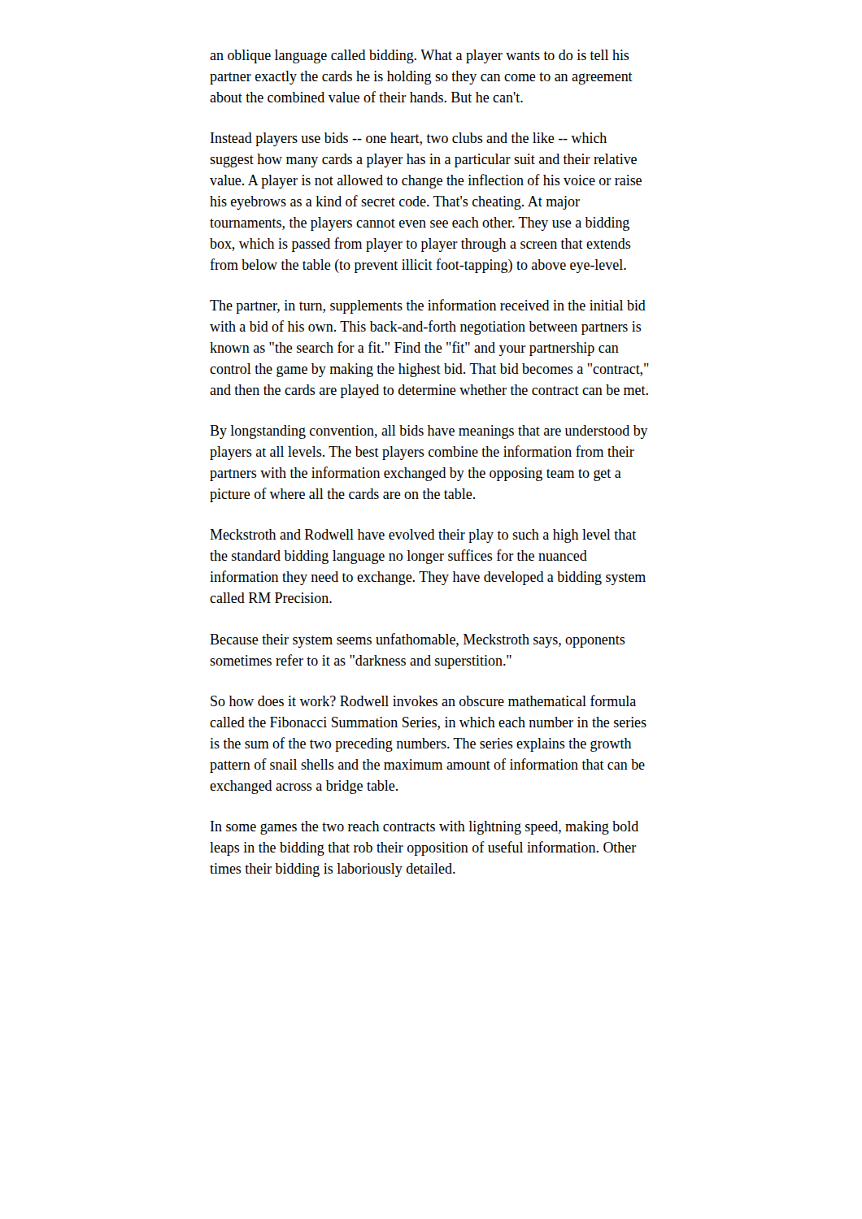an oblique language called bidding. What a player wants to do is tell his partner exactly the cards he is holding so they can come to an agreement about the combined value of their hands. But he can't.
Instead players use bids -- one heart, two clubs and the like -- which suggest how many cards a player has in a particular suit and their relative value. A player is not allowed to change the inflection of his voice or raise his eyebrows as a kind of secret code. That's cheating. At major tournaments, the players cannot even see each other. They use a bidding box, which is passed from player to player through a screen that extends from below the table (to prevent illicit foot-tapping) to above eye-level.
The partner, in turn, supplements the information received in the initial bid with a bid of his own. This back-and-forth negotiation between partners is known as "the search for a fit." Find the "fit" and your partnership can control the game by making the highest bid. That bid becomes a "contract," and then the cards are played to determine whether the contract can be met.
By longstanding convention, all bids have meanings that are understood by players at all levels. The best players combine the information from their partners with the information exchanged by the opposing team to get a picture of where all the cards are on the table.
Meckstroth and Rodwell have evolved their play to such a high level that the standard bidding language no longer suffices for the nuanced information they need to exchange. They have developed a bidding system called RM Precision.
Because their system seems unfathomable, Meckstroth says, opponents sometimes refer to it as "darkness and superstition."
So how does it work? Rodwell invokes an obscure mathematical formula called the Fibonacci Summation Series, in which each number in the series is the sum of the two preceding numbers. The series explains the growth pattern of snail shells and the maximum amount of information that can be exchanged across a bridge table.
In some games the two reach contracts with lightning speed, making bold leaps in the bidding that rob their opposition of useful information. Other times their bidding is laboriously detailed.